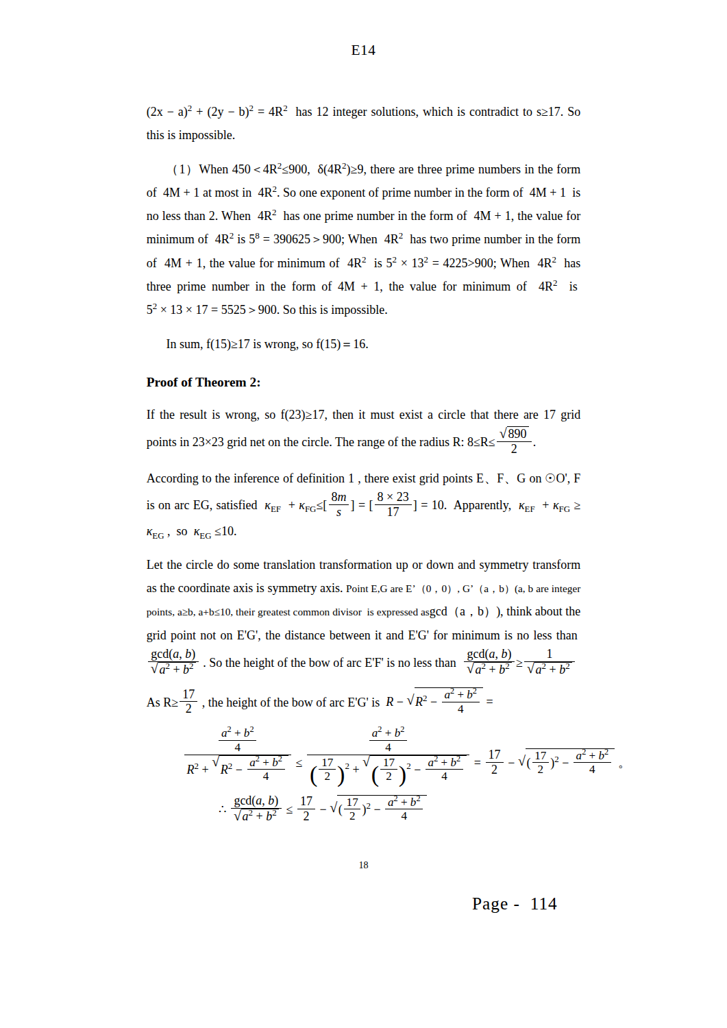E14
(2x − a)2 + (2y − b)2 = 4R2 has 12 integer solutions, which is contradict to s≥17. So this is impossible.
（1）When 450＜4R2≤900, δ(4R2)≥9, there are three prime numbers in the form of 4M + 1 at most in 4R2. So one exponent of prime number in the form of 4M + 1 is no less than 2. When 4R2 has one prime number in the form of 4M + 1, the value for minimum of 4R2 is 58 = 390625＞900; When 4R2 has two prime number in the form of 4M + 1, the value for minimum of 4R2 is 52 × 132 = 4225>900; When 4R2 has three prime number in the form of 4M + 1, the value for minimum of 4R2 is 52 × 13 × 17 = 5525＞900. So this is impossible.
In sum, f(15)≥17 is wrong, so f(15)＝16.
Proof of Theorem 2:
If the result is wrong, so f(23)≥17, then it must exist a circle that there are 17 grid points in 23×23 grid net on the circle. The range of the radius R: 8≤R≤8902.
According to the inference of definition 1 , there exist grid points E、F、G on ☉O', F is on arc EG, satisfied κEF + κFG≤[8m s] = [8 × 2317] = 10. Apparently, κEF + κFG ≥ κEG , so κEG ≤10.
Let the circle do some translation transformation up or down and symmetry transform as the coordinate axis is symmetry axis. Point E,G are E’（0，0）, G’（a，b）(a, b are integer points, a≥b, a+b≤10, their greatest common divisor is expressed asgcd（a，b）), think about the grid point not on E'G', the distance between it and E'G' for minimum is no less than gcd(a, b) a2 + b2 . So the height of the bow of arc E'F' is no less than gcd(a, b) a2 + b2≥1 a2 + b2
As R≥172 , the height of the bow of arc E'G' is R − R2 − a2 + b24 =
a2 + b24 R2 + R2 − a2 + b24 ≤ a2 + b24 (172)2 + (172)2 − a2 + b24 = 172 − (172)2 − a2 + b24 。
∴ gcd(a, b) a2 + b2 ≤ 172 − (172)2 − a2 + b24
18
Page - 114